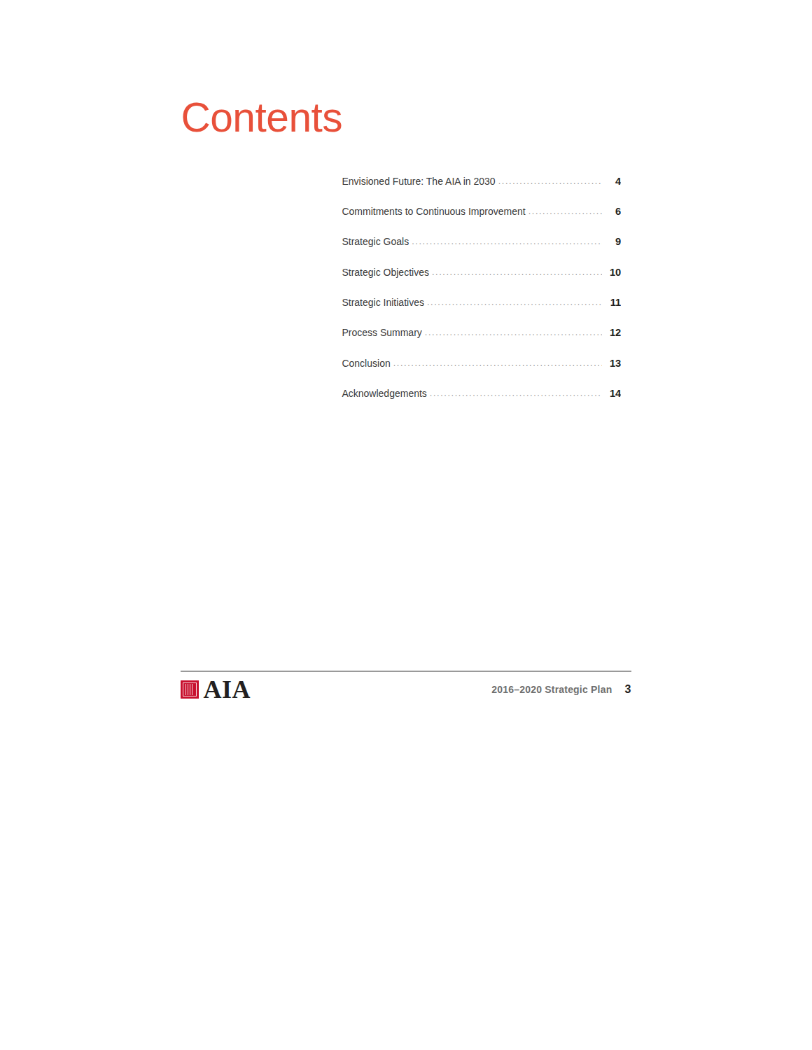Contents
Envisioned Future: The AIA in 2030 ............................................................................... 4
Commitments to Continuous Improvement ................................................................... 6
Strategic Goals ......................................................................................................... 9
Strategic Objectives ......................................................................................................... 10
Strategic Initiatives ........................................................................................................... 11
Process Summary ......................................................................................................... 12
Conclusion ................................................................................................................. 13
Acknowledgements ....................................................................................................... 14
AIA
2016–2020 Strategic Plan 3